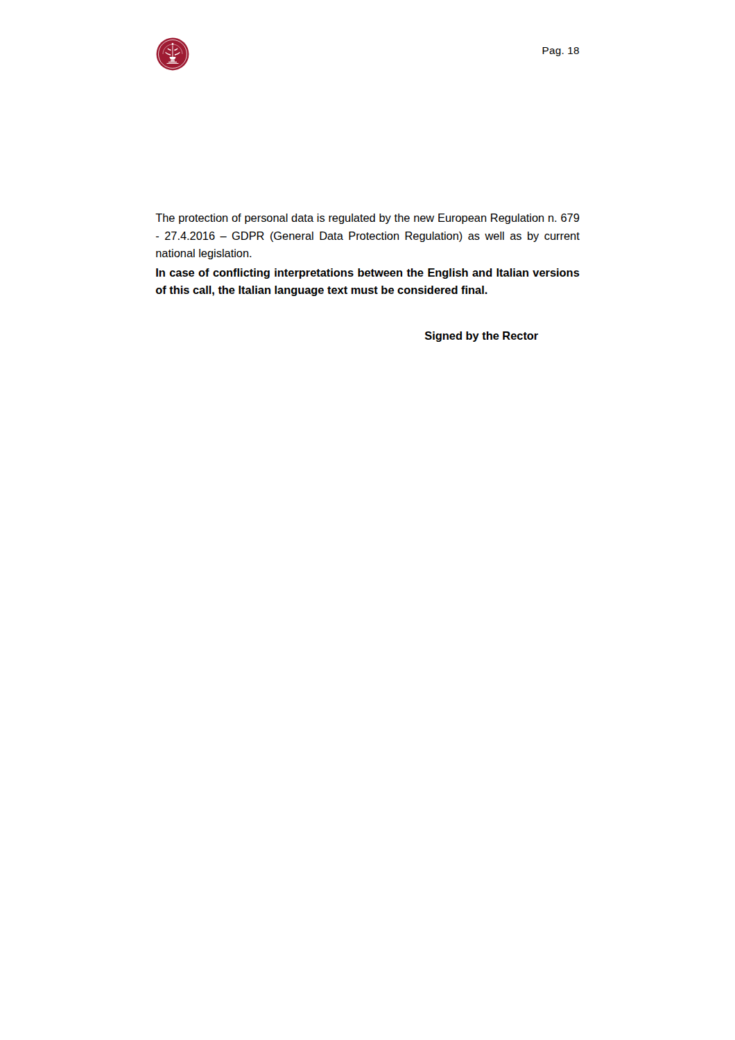Pag. 18
The protection of personal data is regulated by the new European Regulation n. 679 - 27.4.2016 – GDPR (General Data Protection Regulation) as well as by current national legislation.
In case of conflicting interpretations between the English and Italian versions of this call, the Italian language text must be considered final.
Signed by the Rector